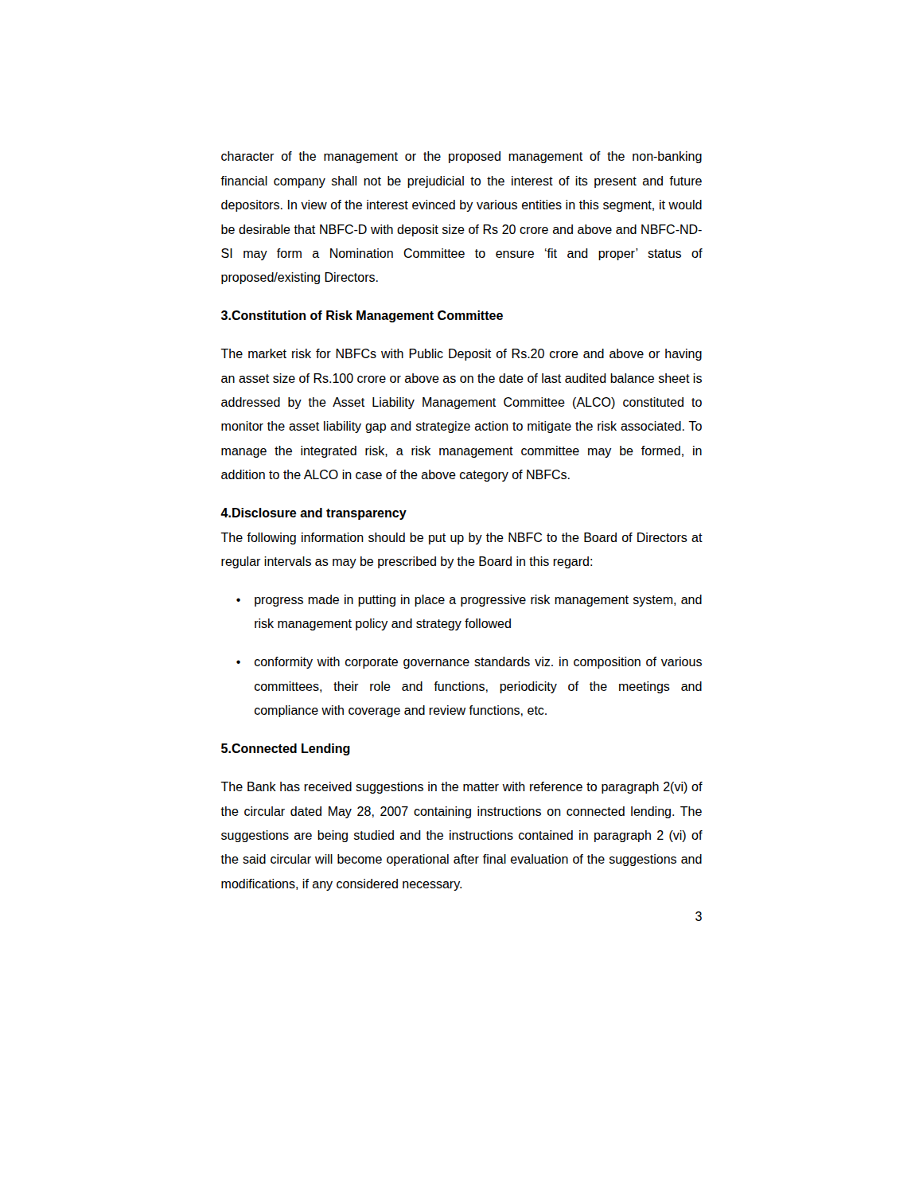character of the management or the proposed management of the non-banking financial company shall not be prejudicial to the interest of its present and future depositors. In view of the interest evinced by various entities in this segment, it would be desirable that NBFC-D with deposit size of Rs 20 crore and above and NBFC-ND-SI may form a Nomination Committee to ensure ‘fit and proper’ status of proposed/existing Directors.
3.Constitution of Risk Management Committee
The market risk for NBFCs with Public Deposit of Rs.20 crore and above or having an asset size of Rs.100 crore or above as on the date of last audited balance sheet is addressed by the Asset Liability Management Committee (ALCO) constituted to monitor the asset liability gap and strategize action to mitigate the risk associated. To manage the integrated risk, a risk management committee may be formed, in addition to the ALCO in case of the above category of NBFCs.
4.Disclosure and transparency
The following information should be put up by the NBFC to the Board of Directors at regular intervals as may be prescribed by the Board in this regard:
progress made in putting in place a progressive risk management system, and risk management policy and strategy followed
conformity with corporate governance standards viz. in composition of various committees, their role and functions, periodicity of the meetings and compliance with coverage and review functions, etc.
5.Connected Lending
The Bank has received suggestions in the matter with reference to paragraph 2(vi) of the circular dated May 28, 2007 containing instructions on connected lending. The suggestions are being studied and the instructions contained in paragraph 2 (vi) of the said circular will become operational after final evaluation of the suggestions and modifications, if any considered necessary.
3